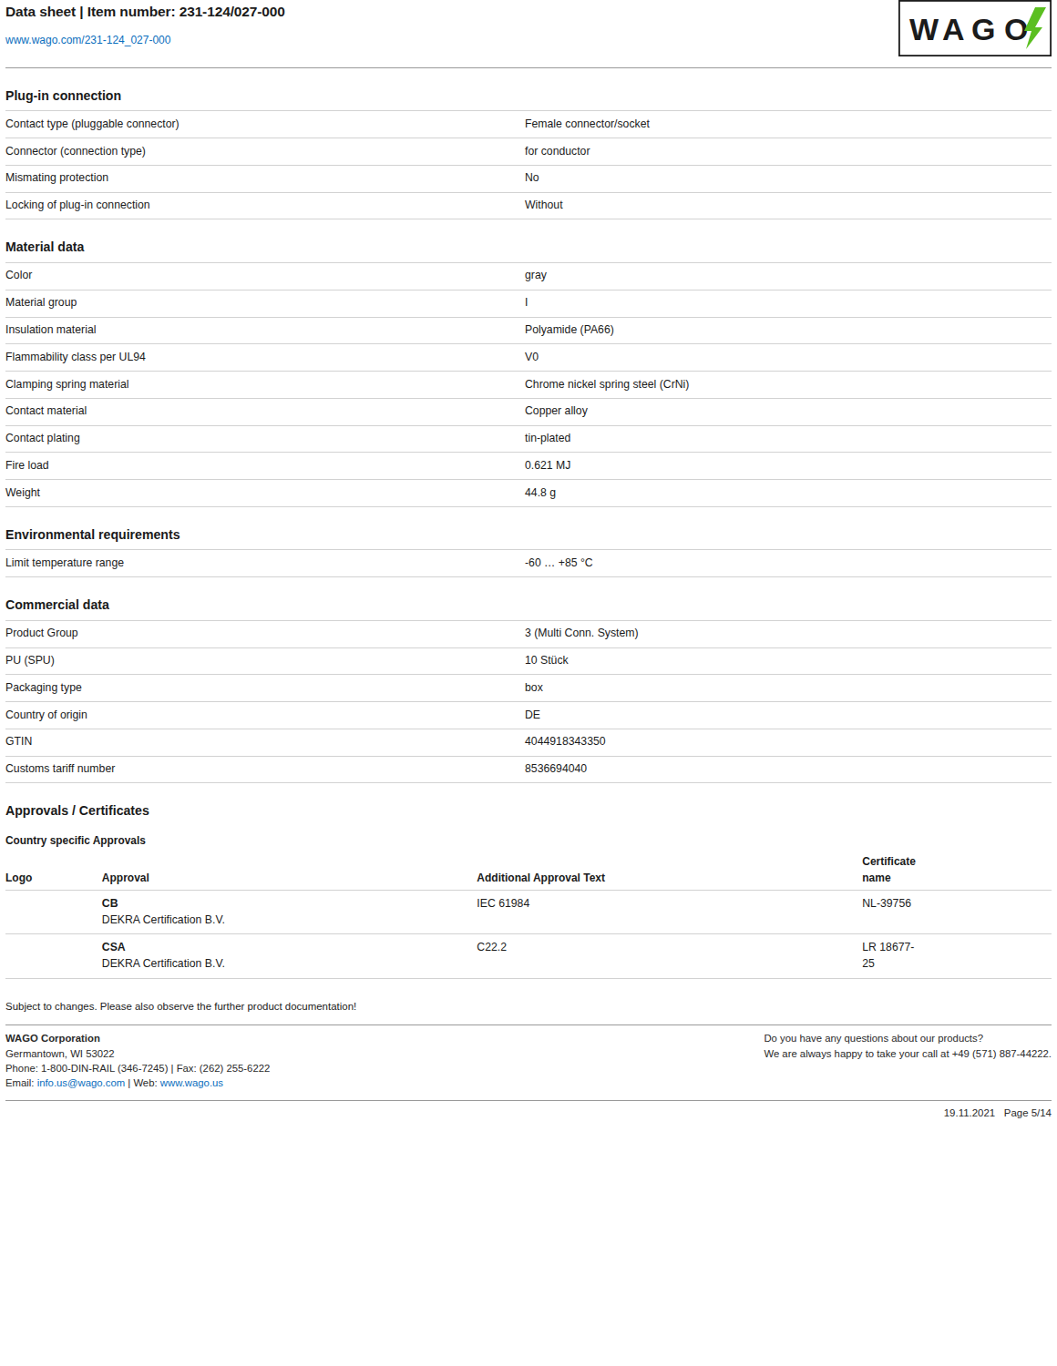Data sheet | Item number: 231-124/027-000
www.wago.com/231-124_027-000
W A G O
Plug-in connection
| Contact type (pluggable connector) | Female connector/socket |
| Connector (connection type) | for conductor |
| Mismating protection | No |
| Locking of plug-in connection | Without |
Material data
| Color | gray |
| Material group | I |
| Insulation material | Polyamide (PA66) |
| Flammability class per UL94 | V0 |
| Clamping spring material | Chrome nickel spring steel (CrNi) |
| Contact material | Copper alloy |
| Contact plating | tin-plated |
| Fire load | 0.621 MJ |
| Weight | 44.8 g |
Environmental requirements
| Limit temperature range | -60 … +85 °C |
Commercial data
| Product Group | 3 (Multi Conn. System) |
| PU (SPU) | 10 Stück |
| Packaging type | box |
| Country of origin | DE |
| GTIN | 4044918343350 |
| Customs tariff number | 8536694040 |
Approvals / Certificates
Country specific Approvals
| Logo | Approval | Additional Approval Text | Certificate name |
| --- | --- | --- | --- |
| | CB DEKRA Certification B.V. | IEC 61984 | NL-39756 |
| | CSA DEKRA Certification B.V. | C22.2 | LR 18677- 25 |
Subject to changes. Please also observe the further product documentation!
WAGO Corporation
Germantown, WI 53022
Phone: 1-800-DIN-RAIL (346-7245) | Fax: (262) 255-6222
Email: info.us@wago.com | Web: www.wago.us
Do you have any questions about our products?
We are always happy to take your call at +49 (571) 887-44222.
19.11.2021 Page 5/14